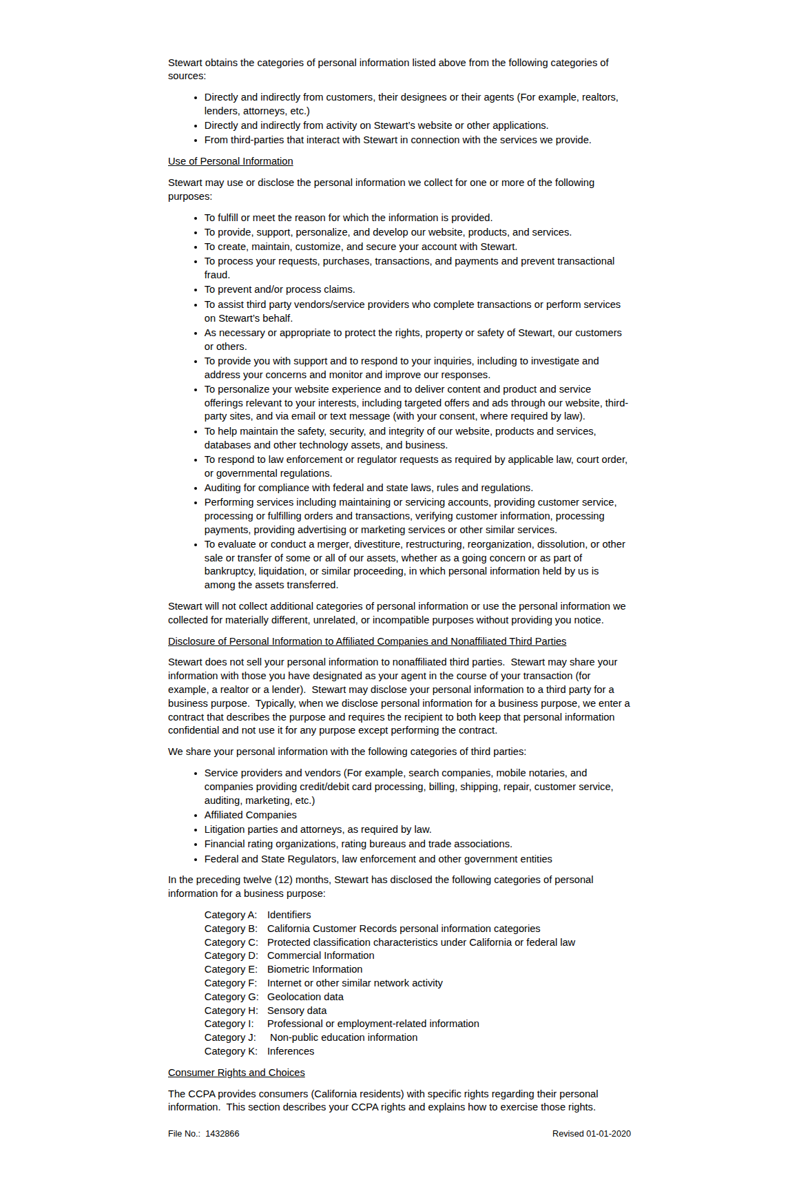Stewart obtains the categories of personal information listed above from the following categories of sources:
Directly and indirectly from customers, their designees or their agents (For example, realtors, lenders, attorneys, etc.)
Directly and indirectly from activity on Stewart’s website or other applications.
From third-parties that interact with Stewart in connection with the services we provide.
Use of Personal Information
Stewart may use or disclose the personal information we collect for one or more of the following purposes:
To fulfill or meet the reason for which the information is provided.
To provide, support, personalize, and develop our website, products, and services.
To create, maintain, customize, and secure your account with Stewart.
To process your requests, purchases, transactions, and payments and prevent transactional fraud.
To prevent and/or process claims.
To assist third party vendors/service providers who complete transactions or perform services on Stewart’s behalf.
As necessary or appropriate to protect the rights, property or safety of Stewart, our customers or others.
To provide you with support and to respond to your inquiries, including to investigate and address your concerns and monitor and improve our responses.
To personalize your website experience and to deliver content and product and service offerings relevant to your interests, including targeted offers and ads through our website, third-party sites, and via email or text message (with your consent, where required by law).
To help maintain the safety, security, and integrity of our website, products and services, databases and other technology assets, and business.
To respond to law enforcement or regulator requests as required by applicable law, court order, or governmental regulations.
Auditing for compliance with federal and state laws, rules and regulations.
Performing services including maintaining or servicing accounts, providing customer service, processing or fulfilling orders and transactions, verifying customer information, processing payments, providing advertising or marketing services or other similar services.
To evaluate or conduct a merger, divestiture, restructuring, reorganization, dissolution, or other sale or transfer of some or all of our assets, whether as a going concern or as part of bankruptcy, liquidation, or similar proceeding, in which personal information held by us is among the assets transferred.
Stewart will not collect additional categories of personal information or use the personal information we collected for materially different, unrelated, or incompatible purposes without providing you notice.
Disclosure of Personal Information to Affiliated Companies and Nonaffiliated Third Parties
Stewart does not sell your personal information to nonaffiliated third parties. Stewart may share your information with those you have designated as your agent in the course of your transaction (for example, a realtor or a lender). Stewart may disclose your personal information to a third party for a business purpose. Typically, when we disclose personal information for a business purpose, we enter a contract that describes the purpose and requires the recipient to both keep that personal information confidential and not use it for any purpose except performing the contract.
We share your personal information with the following categories of third parties:
Service providers and vendors (For example, search companies, mobile notaries, and companies providing credit/debit card processing, billing, shipping, repair, customer service, auditing, marketing, etc.)
Affiliated Companies
Litigation parties and attorneys, as required by law.
Financial rating organizations, rating bureaus and trade associations.
Federal and State Regulators, law enforcement and other government entities
In the preceding twelve (12) months, Stewart has disclosed the following categories of personal information for a business purpose:
Category A: Identifiers
Category B: California Customer Records personal information categories
Category C: Protected classification characteristics under California or federal law
Category D: Commercial Information
Category E: Biometric Information
Category F: Internet or other similar network activity
Category G: Geolocation data
Category H: Sensory data
Category I: Professional or employment-related information
Category J: Non-public education information
Category K: Inferences
Consumer Rights and Choices
The CCPA provides consumers (California residents) with specific rights regarding their personal information. This section describes your CCPA rights and explains how to exercise those rights.
File No.: 1432866 Revised 01-01-2020